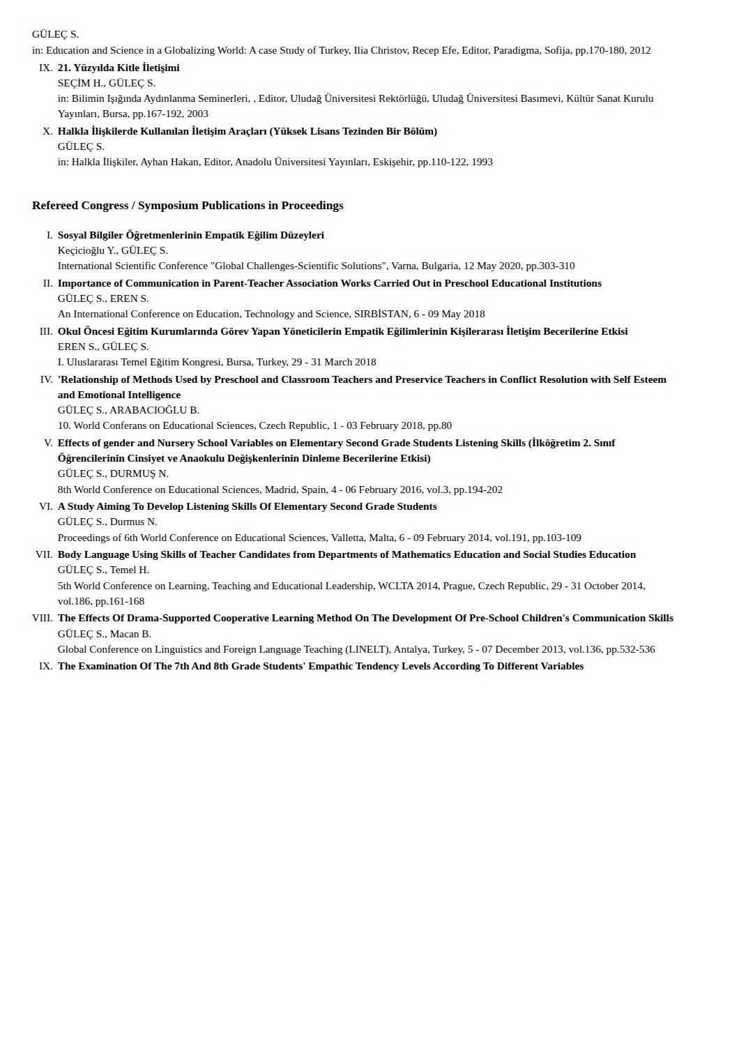GÜLEÇ S.
in: Education and Science in a Globalizing World: A case Study of Turkey, Ilia Christov, Recep Efe, Editor, Paradigma, Sofija, pp.170-180, 2012
21. Yüzyılda Kitle İletişimi SEÇİM H., GÜLEÇ S. in: Bilimin Işığında Aydınlanma Seminerleri, , Editor, Uludağ Üniversitesi Rektörlüğü, Uludağ Üniversitesi Basımevi, Kültür Sanat Kurulu Yayınları, Bursa, pp.167-192, 2003
Halkla İlişkilerde Kullanılan İletişim Araçları (Yüksek Lisans Tezinden Bir Bölüm) GÜLEÇ S. in: Halkla İlişkiler, Ayhan Hakan, Editor, Anadolu Üniversitesi Yayınları, Eskişehir, pp.110-122, 1993
Refereed Congress / Symposium Publications in Proceedings
Sosyal Bilgiler Öğretmenlerinin Empatik Eğilim Düzeyleri Keçicioğlu Y., GÜLEÇ S. International Scientific Conference "Global Challenges-Scientific Solutions", Varna, Bulgaria, 12 May 2020, pp.303-310
Importance of Communication in Parent-Teacher Association Works Carried Out in Preschool Educational Institutions GÜLEÇ S., EREN S. An International Conference on Education, Technology and Science, SIRBİSTAN, 6 - 09 May 2018
Okul Öncesi Eğitim Kurumlarında Görev Yapan Yöneticilerin Empatik Eğilimlerinin Kişilerarası İletişim Becerilerine Etkisi EREN S., GÜLEÇ S. I. Uluslararası Temel Eğitim Kongresi, Bursa, Turkey, 29 - 31 March 2018
'Relationship of Methods Used by Preschool and Classroom Teachers and Preservice Teachers in Conflict Resolution with Self Esteem and Emotional Intelligence GÜLEÇ S., ARABACIOĞLU B. 10. World Conferans on Educational Sciences, Czech Republic, 1 - 03 February 2018, pp.80
Effects of gender and Nursery School Variables on Elementary Second Grade Students Listening Skills (İlköğretim 2. Sınıf Öğrencilerinin Cinsiyet ve Anaokulu Değişkenlerinin Dinleme Becerilerine Etkisi) GÜLEÇ S., DURMUŞ N. 8th World Conference on Educational Sciences, Madrid, Spain, 4 - 06 February 2016, vol.3, pp.194-202
A Study Aiming To Develop Listening Skills Of Elementary Second Grade Students GÜLEÇ S., Durmus N. Proceedings of 6th World Conference on Educational Sciences, Valletta, Malta, 6 - 09 February 2014, vol.191, pp.103-109
Body Language Using Skills of Teacher Candidates from Departments of Mathematics Education and Social Studies Education GÜLEÇ S., Temel H. 5th World Conference on Learning, Teaching and Educational Leadership, WCLTA 2014, Prague, Czech Republic, 29 - 31 October 2014, vol.186, pp.161-168
The Effects Of Drama-Supported Cooperative Learning Method On The Development Of Pre-School Children's Communication Skills GÜLEÇ S., Macan B. Global Conference on Linguistics and Foreign Language Teaching (LINELT), Antalya, Turkey, 5 - 07 December 2013, vol.136, pp.532-536
The Examination Of The 7th And 8th Grade Students' Empathic Tendency Levels According To Different Variables